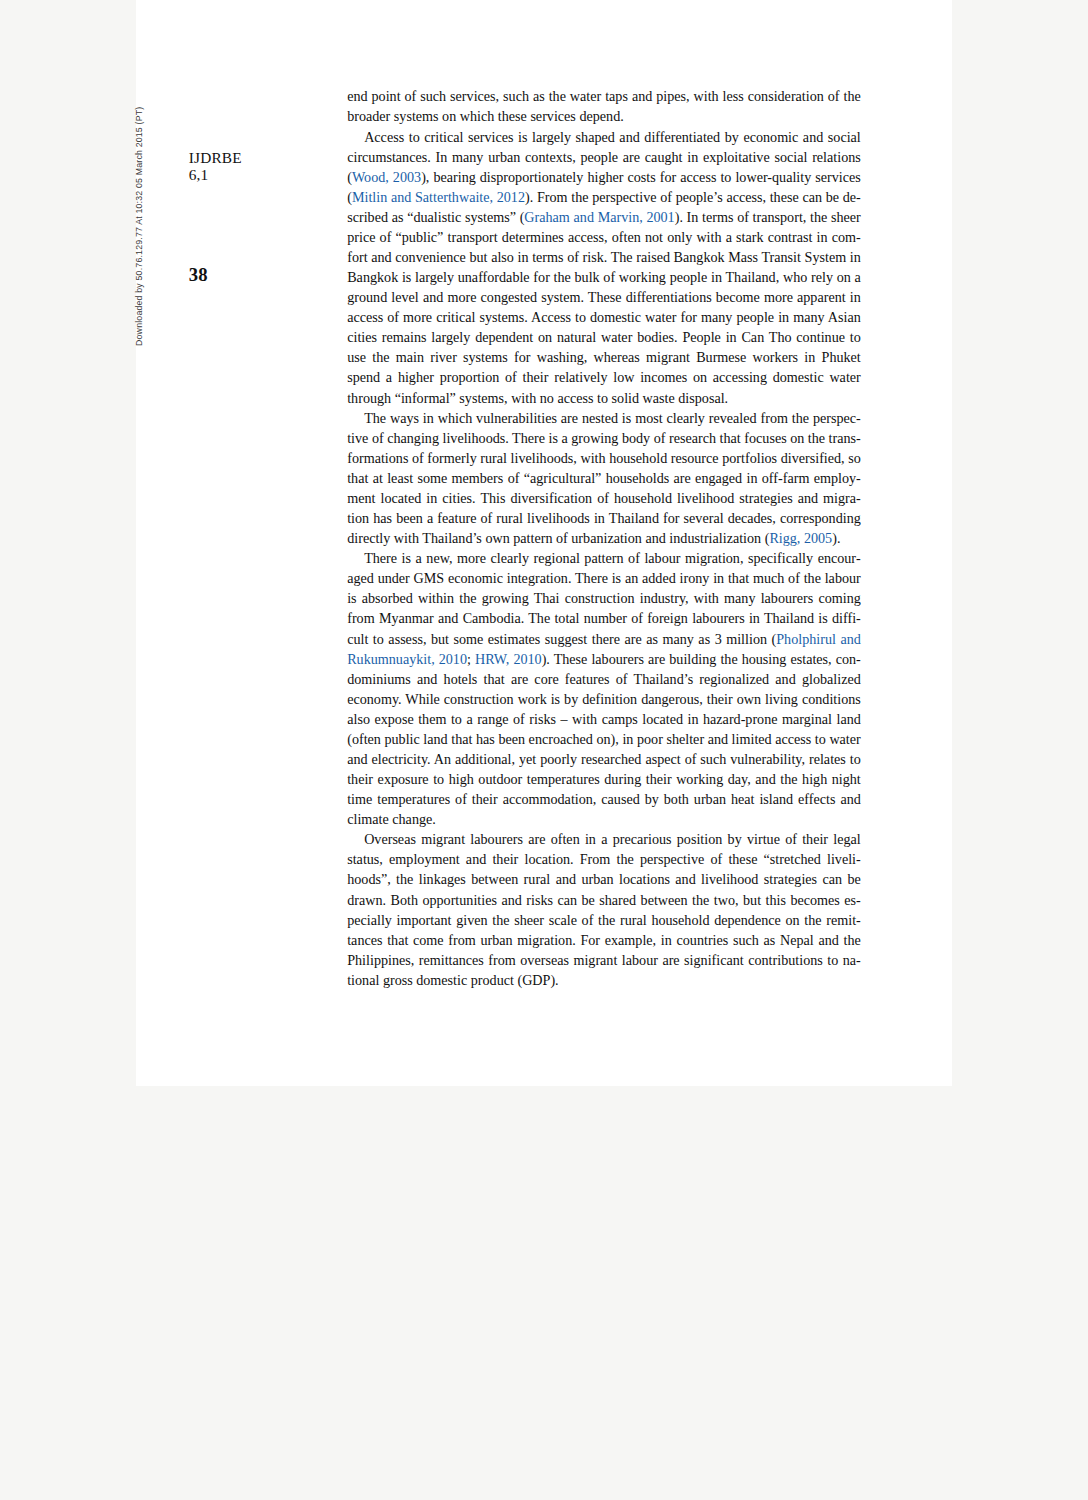IJDRBE
6,1
38
Downloaded by 50.76.129.77 At 10:32 05 March 2015 (PT)
end point of such services, such as the water taps and pipes, with less consideration of the broader systems on which these services depend.
Access to critical services is largely shaped and differentiated by economic and social circumstances. In many urban contexts, people are caught in exploitative social relations (Wood, 2003), bearing disproportionately higher costs for access to lower-quality services (Mitlin and Satterthwaite, 2012). From the perspective of people’s access, these can be described as “dualistic systems” (Graham and Marvin, 2001). In terms of transport, the sheer price of “public” transport determines access, often not only with a stark contrast in comfort and convenience but also in terms of risk. The raised Bangkok Mass Transit System in Bangkok is largely unaffordable for the bulk of working people in Thailand, who rely on a ground level and more congested system. These differentiations become more apparent in access of more critical systems. Access to domestic water for many people in many Asian cities remains largely dependent on natural water bodies. People in Can Tho continue to use the main river systems for washing, whereas migrant Burmese workers in Phuket spend a higher proportion of their relatively low incomes on accessing domestic water through “informal” systems, with no access to solid waste disposal.
The ways in which vulnerabilities are nested is most clearly revealed from the perspective of changing livelihoods. There is a growing body of research that focuses on the transformations of formerly rural livelihoods, with household resource portfolios diversified, so that at least some members of “agricultural” households are engaged in off-farm employment located in cities. This diversification of household livelihood strategies and migration has been a feature of rural livelihoods in Thailand for several decades, corresponding directly with Thailand’s own pattern of urbanization and industrialization (Rigg, 2005).
There is a new, more clearly regional pattern of labour migration, specifically encouraged under GMS economic integration. There is an added irony in that much of the labour is absorbed within the growing Thai construction industry, with many labourers coming from Myanmar and Cambodia. The total number of foreign labourers in Thailand is difficult to assess, but some estimates suggest there are as many as 3 million (Pholphirul and Rukumnuaykit, 2010; HRW, 2010). These labourers are building the housing estates, condominiums and hotels that are core features of Thailand’s regionalized and globalized economy. While construction work is by definition dangerous, their own living conditions also expose them to a range of risks – with camps located in hazard-prone marginal land (often public land that has been encroached on), in poor shelter and limited access to water and electricity. An additional, yet poorly researched aspect of such vulnerability, relates to their exposure to high outdoor temperatures during their working day, and the high night time temperatures of their accommodation, caused by both urban heat island effects and climate change.
Overseas migrant labourers are often in a precarious position by virtue of their legal status, employment and their location. From the perspective of these “stretched livelihoods”, the linkages between rural and urban locations and livelihood strategies can be drawn. Both opportunities and risks can be shared between the two, but this becomes especially important given the sheer scale of the rural household dependence on the remittances that come from urban migration. For example, in countries such as Nepal and the Philippines, remittances from overseas migrant labour are significant contributions to national gross domestic product (GDP).